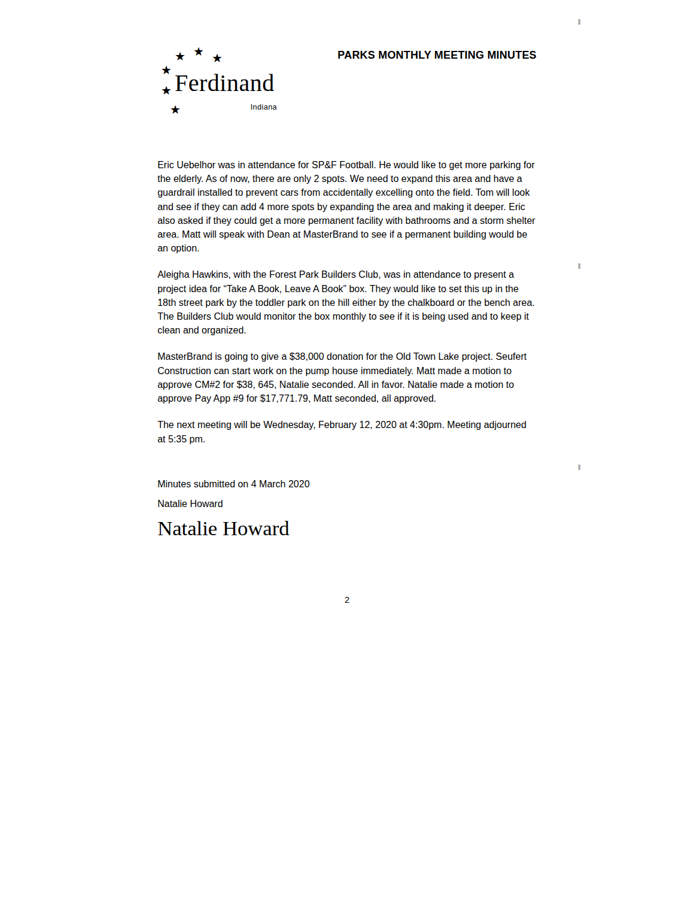‖ ‖ ‖
★ ★ ★ ★ ★ ★
Ferdinand
Indiana
PARKS MONTHLY MEETING MINUTES
Eric Uebelhor was in attendance for SP&F Football. He would like to get more parking for the elderly. As of now, there are only 2 spots. We need to expand this area and have a guardrail installed to prevent cars from accidentally excelling onto the field. Tom will look and see if they can add 4 more spots by expanding the area and making it deeper. Eric also asked if they could get a more permanent facility with bathrooms and a storm shelter area. Matt will speak with Dean at MasterBrand to see if a permanent building would be an option.
Aleigha Hawkins, with the Forest Park Builders Club, was in attendance to present a project idea for “Take A Book, Leave A Book” box. They would like to set this up in the 18th street park by the toddler park on the hill either by the chalkboard or the bench area. The Builders Club would monitor the box monthly to see if it is being used and to keep it clean and organized.
MasterBrand is going to give a $38,000 donation for the Old Town Lake project. Seufert Construction can start work on the pump house immediately. Matt made a motion to approve CM#2 for $38, 645, Natalie seconded. All in favor. Natalie made a motion to approve Pay App #9 for $17,771.79, Matt seconded, all approved.
The next meeting will be Wednesday, February 12, 2020 at 4:30pm. Meeting adjourned at 5:35 pm.
Minutes submitted on 4 March 2020
Natalie Howard
Natalie Howard
2